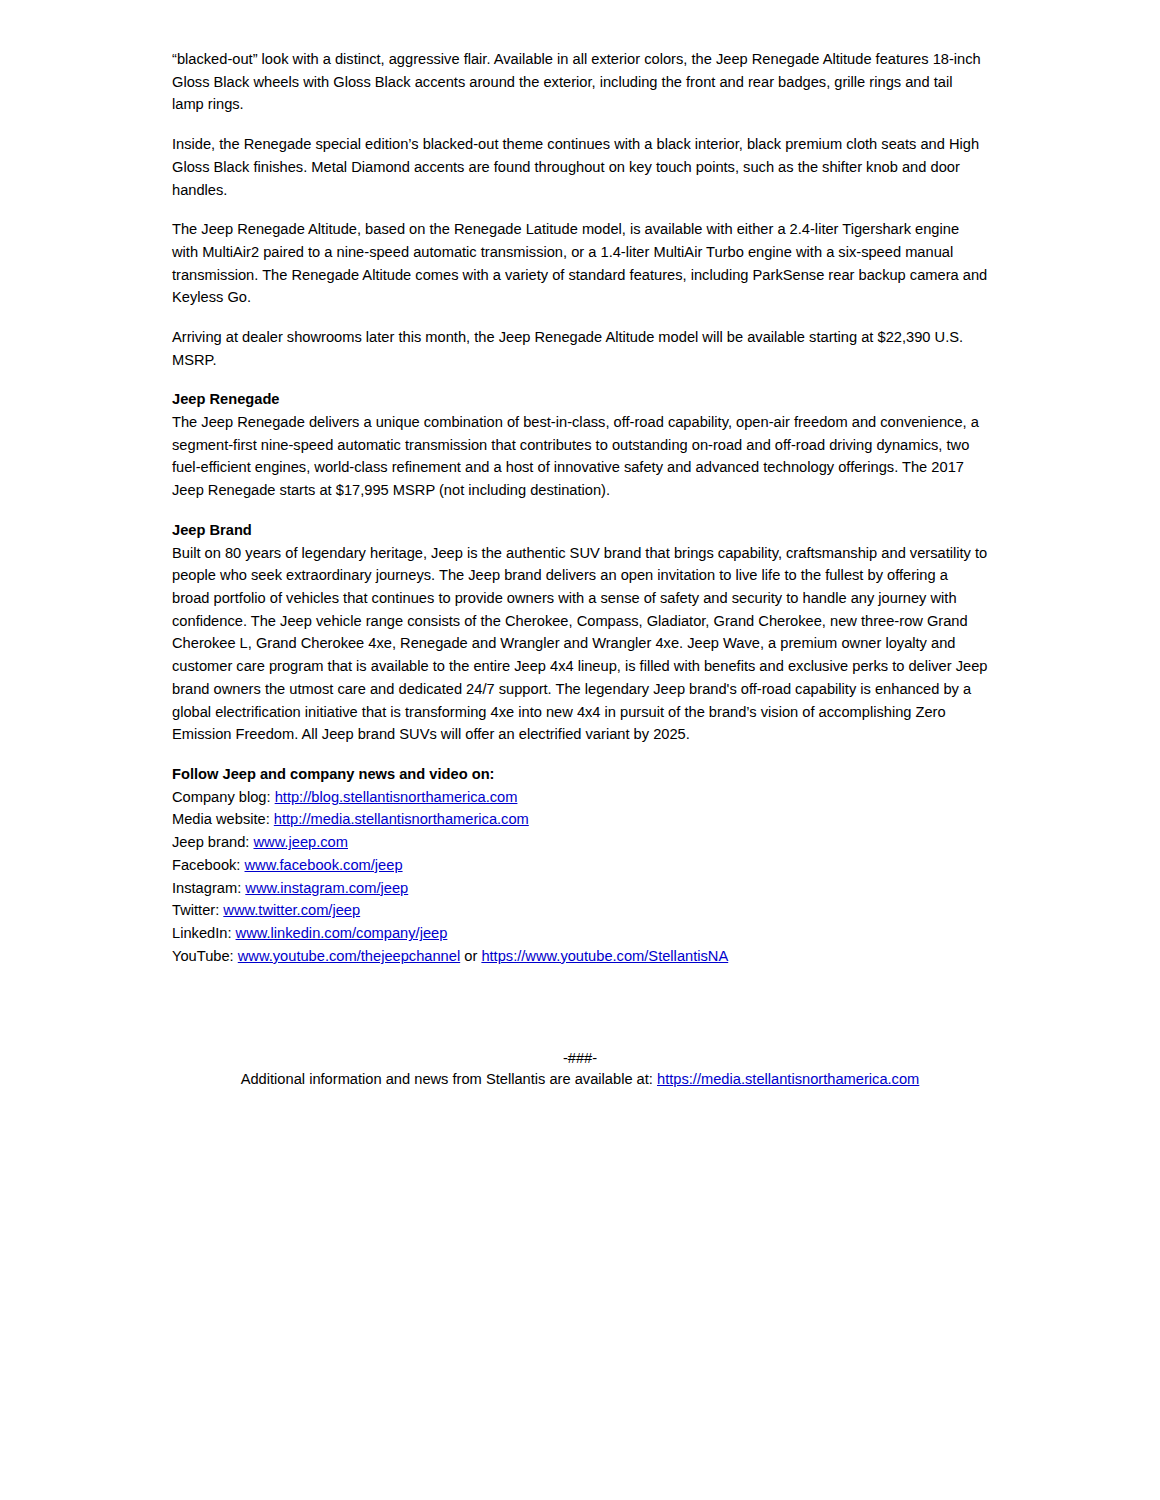“blacked-out” look with a distinct, aggressive flair. Available in all exterior colors, the Jeep Renegade Altitude features 18-inch Gloss Black wheels with Gloss Black accents around the exterior, including the front and rear badges, grille rings and tail lamp rings.
Inside, the Renegade special edition’s blacked-out theme continues with a black interior, black premium cloth seats and High Gloss Black finishes. Metal Diamond accents are found throughout on key touch points, such as the shifter knob and door handles.
The Jeep Renegade Altitude, based on the Renegade Latitude model, is available with either a 2.4-liter Tigershark engine with MultiAir2 paired to a nine-speed automatic transmission, or a 1.4-liter MultiAir Turbo engine with a six-speed manual transmission. The Renegade Altitude comes with a variety of standard features, including ParkSense rear backup camera and Keyless Go.
Arriving at dealer showrooms later this month, the Jeep Renegade Altitude model will be available starting at $22,390 U.S. MSRP.
Jeep Renegade
The Jeep Renegade delivers a unique combination of best-in-class, off-road capability, open-air freedom and convenience, a segment-first nine-speed automatic transmission that contributes to outstanding on-road and off-road driving dynamics, two fuel-efficient engines, world-class refinement and a host of innovative safety and advanced technology offerings. The 2017 Jeep Renegade starts at $17,995 MSRP (not including destination).
Jeep Brand
Built on 80 years of legendary heritage, Jeep is the authentic SUV brand that brings capability, craftsmanship and versatility to people who seek extraordinary journeys. The Jeep brand delivers an open invitation to live life to the fullest by offering a broad portfolio of vehicles that continues to provide owners with a sense of safety and security to handle any journey with confidence. The Jeep vehicle range consists of the Cherokee, Compass, Gladiator, Grand Cherokee, new three-row Grand Cherokee L, Grand Cherokee 4xe, Renegade and Wrangler and Wrangler 4xe. Jeep Wave, a premium owner loyalty and customer care program that is available to the entire Jeep 4x4 lineup, is filled with benefits and exclusive perks to deliver Jeep brand owners the utmost care and dedicated 24/7 support. The legendary Jeep brand's off-road capability is enhanced by a global electrification initiative that is transforming 4xe into new 4x4 in pursuit of the brand’s vision of accomplishing Zero Emission Freedom. All Jeep brand SUVs will offer an electrified variant by 2025.
Follow Jeep and company news and video on:
Company blog: http://blog.stellantisnorthamerica.com
Media website: http://media.stellantisnorthamerica.com
Jeep brand: www.jeep.com
Facebook: www.facebook.com/jeep
Instagram: www.instagram.com/jeep
Twitter: www.twitter.com/jeep
LinkedIn: www.linkedin.com/company/jeep
YouTube: www.youtube.com/thejeepchannel or https://www.youtube.com/StellantisNA
-###-
Additional information and news from Stellantis are available at: https://media.stellantisnorthamerica.com